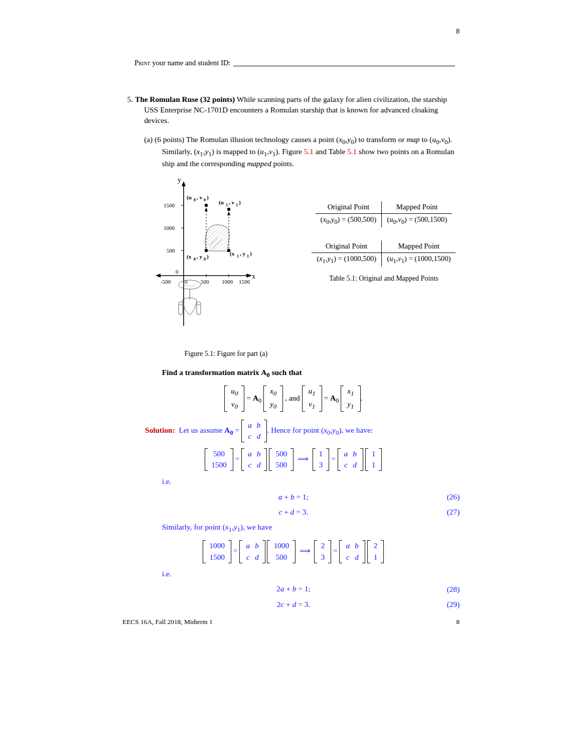8
Print your name and student ID:
5. The Romulan Ruse (32 points) While scanning parts of the galaxy for alien civilization, the starship USS Enterprise NC-1701D encounters a Romulan starship that is known for advanced cloaking devices.
(a) (6 points) The Romulan illusion technology causes a point (x0,y0) to transform or map to (u0,v0). Similarly, (x1,y1) is mapped to (u1,v1). Figure 5.1 and Table 5.1 show two points on a Romulan ship and the corresponding mapped points.
y x 1500 1000 500 0 500 1000 1500 -500 0 (x 0 , y 0 ) (x 1 , y 1 ) (u 0 , v 0 ) (u 1 , v 1 )
Figure 5.1: Figure for part (a)
| Original Point | Mapped Point |
| --- | --- |
| ( x 0 , y 0 ) = (500,500) | ( u 0 , v 0 ) = (500,1500) |
| Original Point | Mapped Point |
| --- | --- |
| ( x 1 , y 1 ) = (1000,500) | ( u 1 , v 1 ) = (1000,1500) |
Table 5.1: Original and Mapped Points
Find a transformation matrix A0 such that
| u 0 |
| v 0 |
= A0
| x 0 |
| y 0 |
, and
| u 1 |
| v 1 |
= A0
| x 1 |
| y 1 |
.
Solution: Let us assume A0 =
| a | b |
| c | d |
. Hence for point (x0,y0), we have:
| 500 |
| 1500 |
=
| a | b |
| c | d |
| 500 |
| 500 |
⟹
| 1 |
| 3 |
=
| a | b |
| c | d |
| 1 |
| 1 |
i.e.
a + b = 1; (26)
c + d = 3. (27)
Similarly, for point (x1,y1), we have
| 1000 |
| 1500 |
=
| a | b |
| c | d |
| 1000 |
| 500 |
⟹
| 2 |
| 3 |
=
| a | b |
| c | d |
| 2 |
| 1 |
i.e.
2a + b = 1; (28)
2c + d = 3. (29)
EECS 16A, Fall 2018, Midterm 1 8